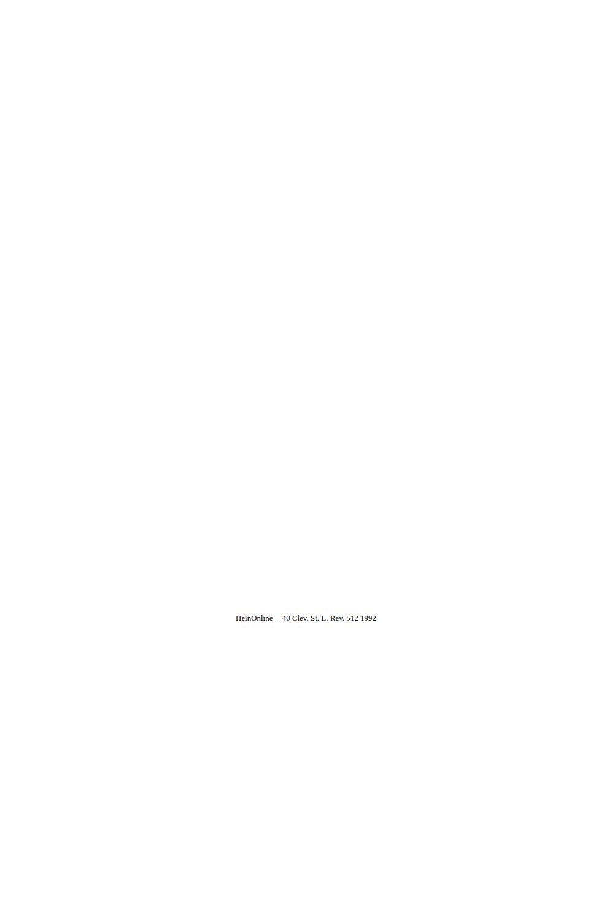HeinOnline -- 40 Clev. St. L. Rev. 512 1992